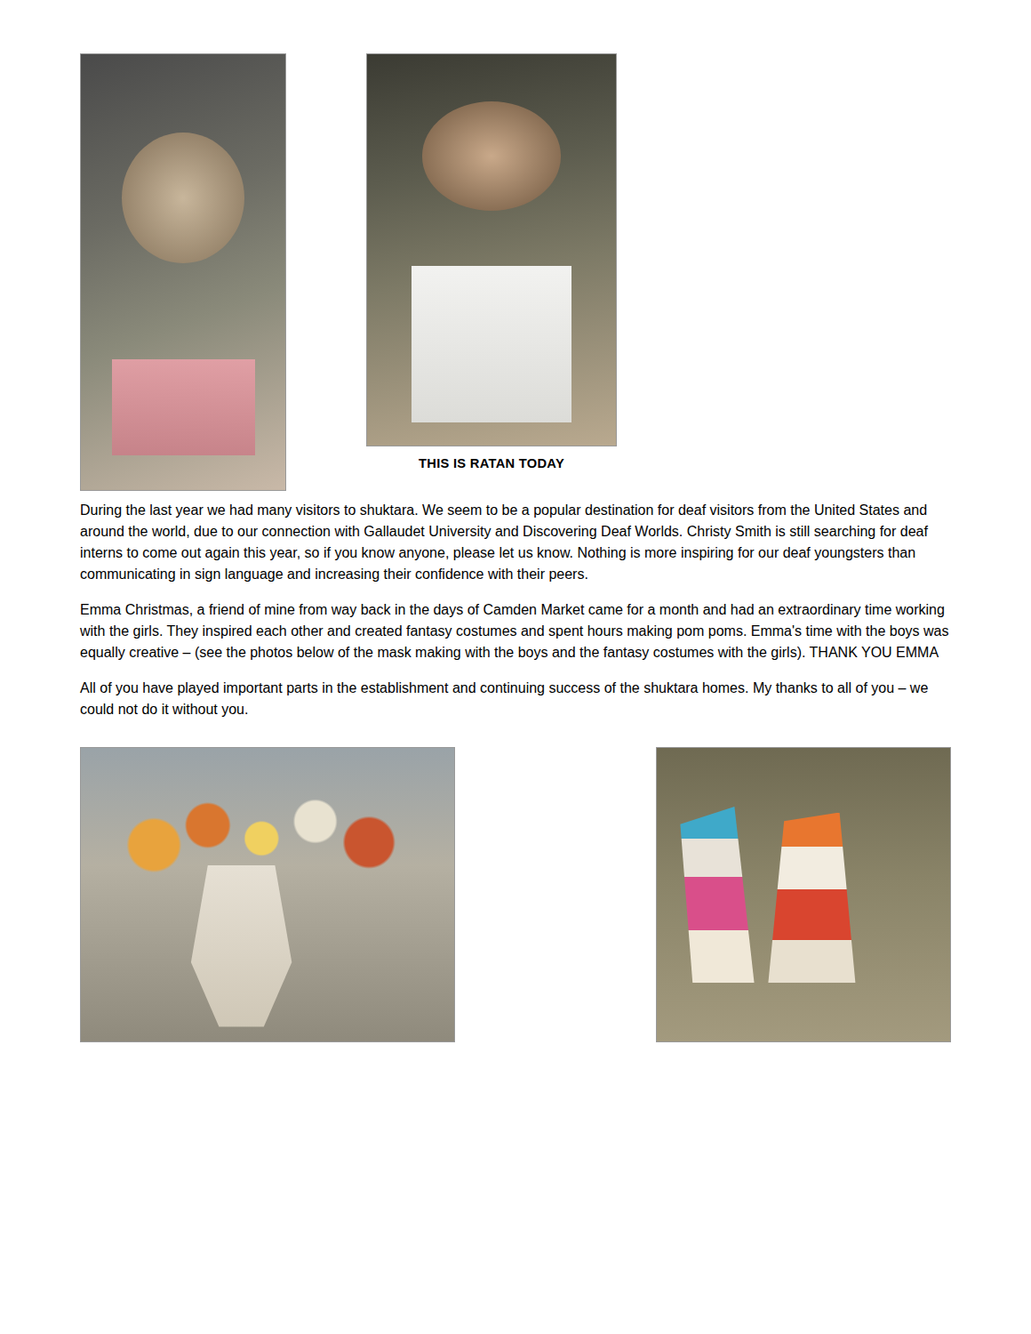THIS IS RATAN TODAY
During the last year we had many visitors to shuktara. We seem to be a popular destination for deaf visitors from the United States and around the world, due to our connection with Gallaudet University and Discovering Deaf Worlds. Christy Smith is still searching for deaf interns to come out again this year, so if you know anyone, please let us know. Nothing is more inspiring for our deaf youngsters than communicating in sign language and increasing their confidence with their peers.
Emma Christmas, a friend of mine from way back in the days of Camden Market came for a month and had an extraordinary time working with the girls. They inspired each other and created fantasy costumes and spent hours making pom poms. Emma's time with the boys was equally creative – (see the photos below of the mask making with the boys and the fantasy costumes with the girls). THANK YOU EMMA
All of you have played important parts in the establishment and continuing success of the shuktara homes. My thanks to all of you – we could not do it without you.